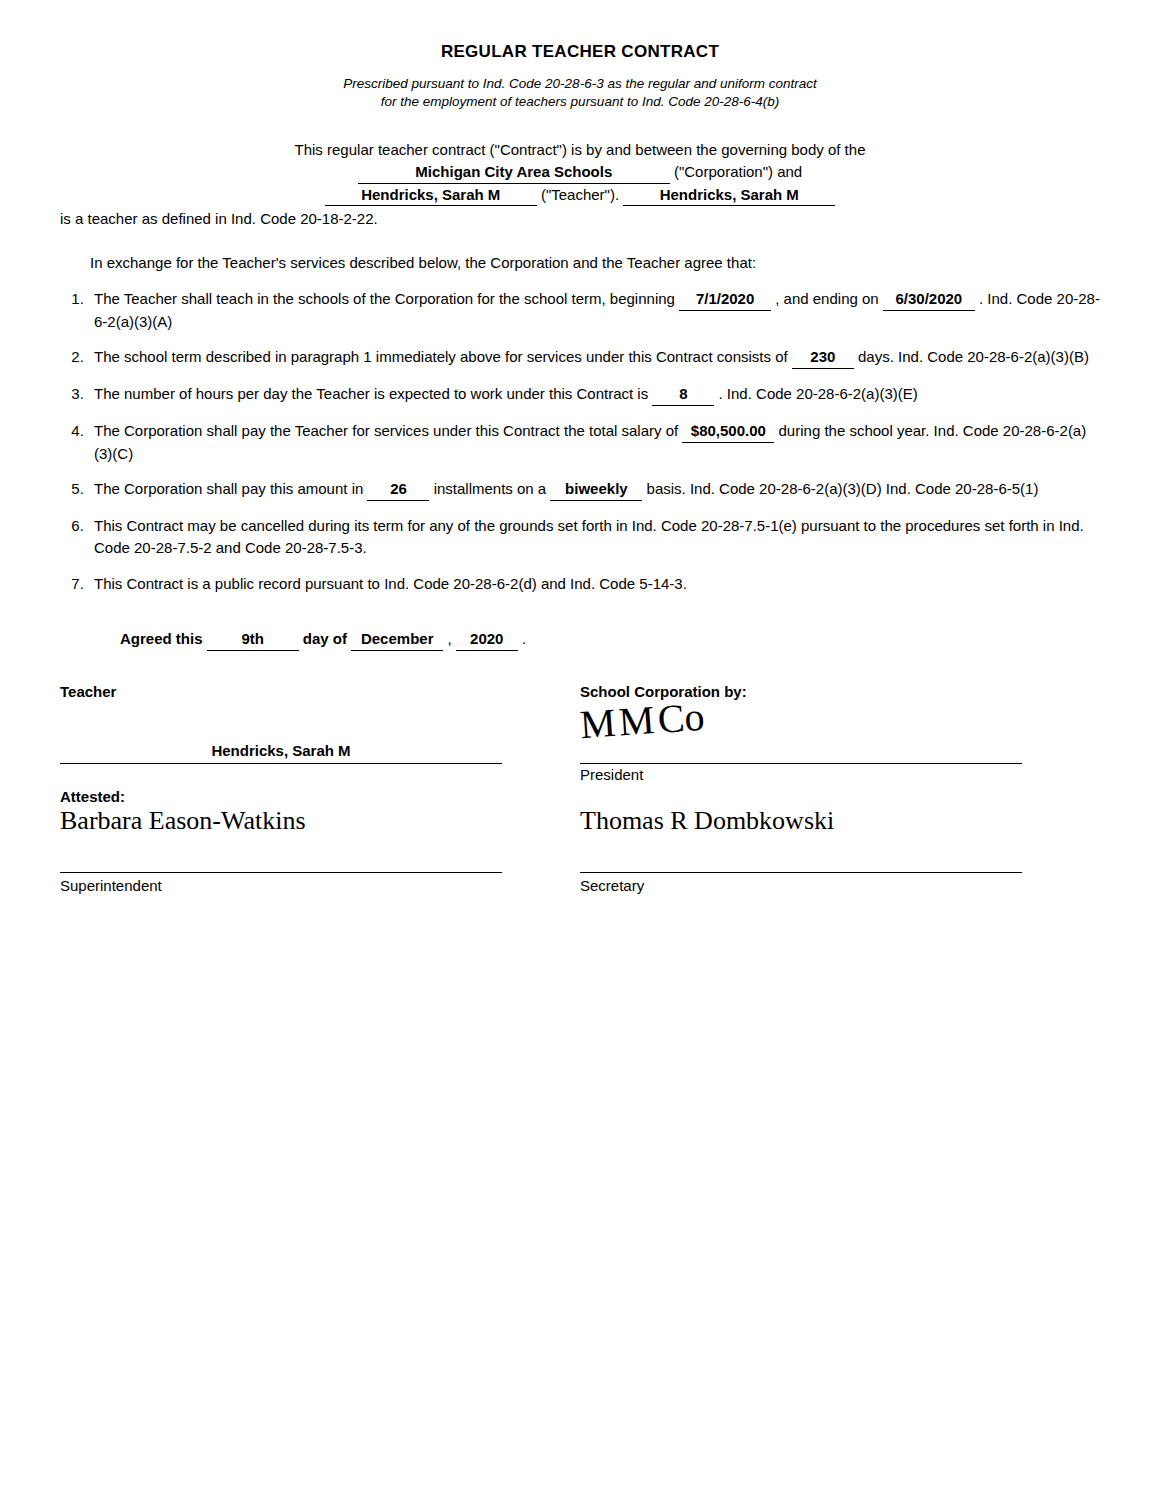REGULAR TEACHER CONTRACT
Prescribed pursuant to Ind. Code 20-28-6-3 as the regular and uniform contract
for the employment of teachers pursuant to Ind. Code 20-28-6-4(b)
This regular teacher contract ("Contract") is by and between the governing body of the
Michigan City Area Schools ("Corporation") and
Hendricks, Sarah M ("Teacher"). Hendricks, Sarah M
is a teacher as defined in Ind. Code 20-18-2-22.
In exchange for the Teacher's services described below, the Corporation and the Teacher agree that:
The Teacher shall teach in the schools of the Corporation for the school term, beginning 7/1/2020 , and ending on 6/30/2020 . Ind. Code 20-28-6-2(a)(3)(A)
The school term described in paragraph 1 immediately above for services under this Contract consists of 230 days. Ind. Code 20-28-6-2(a)(3)(B)
The number of hours per day the Teacher is expected to work under this Contract is 8 . Ind. Code 20-28-6-2(a)(3)(E)
The Corporation shall pay the Teacher for services under this Contract the total salary of $80,500.00 during the school year. Ind. Code 20-28-6-2(a)(3)(C)
The Corporation shall pay this amount in 26 installments on a biweekly basis. Ind. Code 20-28-6-2(a)(3)(D) Ind. Code 20-28-6-5(1)
This Contract may be cancelled during its term for any of the grounds set forth in Ind. Code 20-28-7.5-1(e) pursuant to the procedures set forth in Ind. Code 20-28-7.5-2 and Code 20-28-7.5-3.
This Contract is a public record pursuant to Ind. Code 20-28-6-2(d) and Ind. Code 5-14-3.
Agreed this 9th day of December , 2020 .
| Teacher | School Corporation by: |
| | M M Co |
| Hendricks, Sarah M | |
| | President |
| Attested: | |
| Barbara Eason-Watkins | Thomas R Dombkowski |
| Superintendent | Secretary |